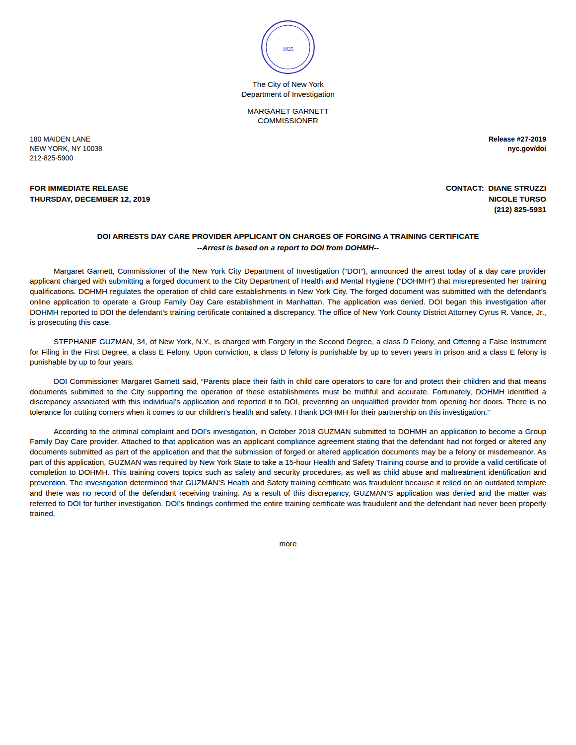The City of New York Department of Investigation MARGARET GARNETT COMMISSIONER
180 MAIDEN LANE
NEW YORK, NY 10038
212-825-5900
Release #27-2019
nyc.gov/doi
FOR IMMEDIATE RELEASE
THURSDAY, DECEMBER 12, 2019
CONTACT: DIANE STRUZZI
NICOLE TURSO
(212) 825-5931
DOI ARRESTS DAY CARE PROVIDER APPLICANT ON CHARGES OF FORGING A TRAINING CERTIFICATE
--Arrest is based on a report to DOI from DOHMH--
Margaret Garnett, Commissioner of the New York City Department of Investigation (“DOI”), announced the arrest today of a day care provider applicant charged with submitting a forged document to the City Department of Health and Mental Hygiene (“DOHMH”) that misrepresented her training qualifications. DOHMH regulates the operation of child care establishments in New York City. The forged document was submitted with the defendant’s online application to operate a Group Family Day Care establishment in Manhattan. The application was denied. DOI began this investigation after DOHMH reported to DOI the defendant’s training certificate contained a discrepancy. The office of New York County District Attorney Cyrus R. Vance, Jr., is prosecuting this case.
STEPHANIE GUZMAN, 34, of New York, N.Y., is charged with Forgery in the Second Degree, a class D Felony, and Offering a False Instrument for Filing in the First Degree, a class E Felony. Upon conviction, a class D felony is punishable by up to seven years in prison and a class E felony is punishable by up to four years.
DOI Commissioner Margaret Garnett said, “Parents place their faith in child care operators to care for and protect their children and that means documents submitted to the City supporting the operation of these establishments must be truthful and accurate. Fortunately, DOHMH identified a discrepancy associated with this individual’s application and reported it to DOI, preventing an unqualified provider from opening her doors. There is no tolerance for cutting corners when it comes to our children’s health and safety. I thank DOHMH for their partnership on this investigation.”
According to the criminal complaint and DOI’s investigation, in October 2018 GUZMAN submitted to DOHMH an application to become a Group Family Day Care provider. Attached to that application was an applicant compliance agreement stating that the defendant had not forged or altered any documents submitted as part of the application and that the submission of forged or altered application documents may be a felony or misdemeanor. As part of this application, GUZMAN was required by New York State to take a 15-hour Health and Safety Training course and to provide a valid certificate of completion to DOHMH. This training covers topics such as safety and security procedures, as well as child abuse and maltreatment identification and prevention. The investigation determined that GUZMAN’S Health and Safety training certificate was fraudulent because it relied on an outdated template and there was no record of the defendant receiving training. As a result of this discrepancy, GUZMAN’S application was denied and the matter was referred to DOI for further investigation. DOI’s findings confirmed the entire training certificate was fraudulent and the defendant had never been properly trained.
more